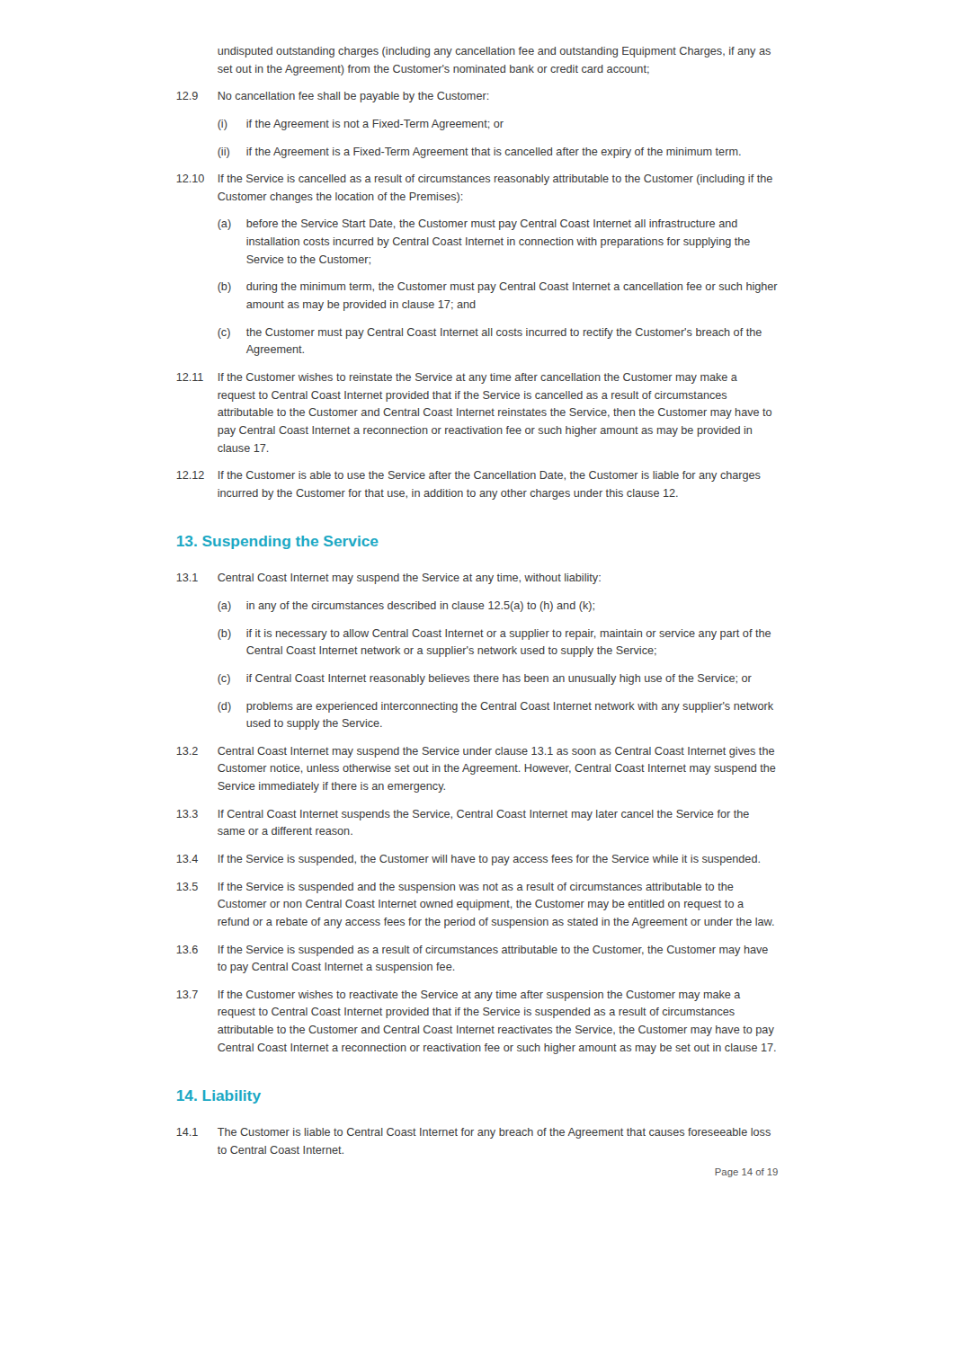undisputed outstanding charges (including any cancellation fee and outstanding Equipment Charges, if any as set out in the Agreement) from the Customer's nominated bank or credit card account;
12.9
No cancellation fee shall be payable by the Customer:
(i)
if the Agreement is not a Fixed-Term Agreement; or
(ii)
if the Agreement is a Fixed-Term Agreement that is cancelled after the expiry of the minimum term.
12.10
If the Service is cancelled as a result of circumstances reasonably attributable to the Customer (including if the Customer changes the location of the Premises):
(a)
before the Service Start Date, the Customer must pay Central Coast Internet all infrastructure and installation costs incurred by Central Coast Internet in connection with preparations for supplying the Service to the Customer;
(b)
during the minimum term, the Customer must pay Central Coast Internet a cancellation fee or such higher amount as may be provided in clause 17; and
(c)
the Customer must pay Central Coast Internet all costs incurred to rectify the Customer's breach of the Agreement.
12.11
If the Customer wishes to reinstate the Service at any time after cancellation the Customer may make a request to Central Coast Internet provided that if the Service is cancelled as a result of circumstances attributable to the Customer and Central Coast Internet reinstates the Service, then the Customer may have to pay Central Coast Internet a reconnection or reactivation fee or such higher amount as may be provided in clause 17.
12.12
If the Customer is able to use the Service after the Cancellation Date, the Customer is liable for any charges incurred by the Customer for that use, in addition to any other charges under this clause 12.
13. Suspending the Service
13.1
Central Coast Internet may suspend the Service at any time, without liability:
(a)
in any of the circumstances described in clause 12.5(a) to (h) and (k);
(b)
if it is necessary to allow Central Coast Internet or a supplier to repair, maintain or service any part of the Central Coast Internet network or a supplier's network used to supply the Service;
(c)
if Central Coast Internet reasonably believes there has been an unusually high use of the Service; or
(d)
problems are experienced interconnecting the Central Coast Internet network with any supplier's network used to supply the Service.
13.2
Central Coast Internet may suspend the Service under clause 13.1 as soon as Central Coast Internet gives the Customer notice, unless otherwise set out in the Agreement. However, Central Coast Internet may suspend the Service immediately if there is an emergency.
13.3
If Central Coast Internet suspends the Service, Central Coast Internet may later cancel the Service for the same or a different reason.
13.4
If the Service is suspended, the Customer will have to pay access fees for the Service while it is suspended.
13.5
If the Service is suspended and the suspension was not as a result of circumstances attributable to the Customer or non Central Coast Internet owned equipment, the Customer may be entitled on request to a refund or a rebate of any access fees for the period of suspension as stated in the Agreement or under the law.
13.6
If the Service is suspended as a result of circumstances attributable to the Customer, the Customer may have to pay Central Coast Internet a suspension fee.
13.7
If the Customer wishes to reactivate the Service at any time after suspension the Customer may make a request to Central Coast Internet provided that if the Service is suspended as a result of circumstances attributable to the Customer and Central Coast Internet reactivates the Service, the Customer may have to pay Central Coast Internet a reconnection or reactivation fee or such higher amount as may be set out in clause 17.
14. Liability
14.1
The Customer is liable to Central Coast Internet for any breach of the Agreement that causes foreseeable loss to Central Coast Internet.
Page 14 of 19